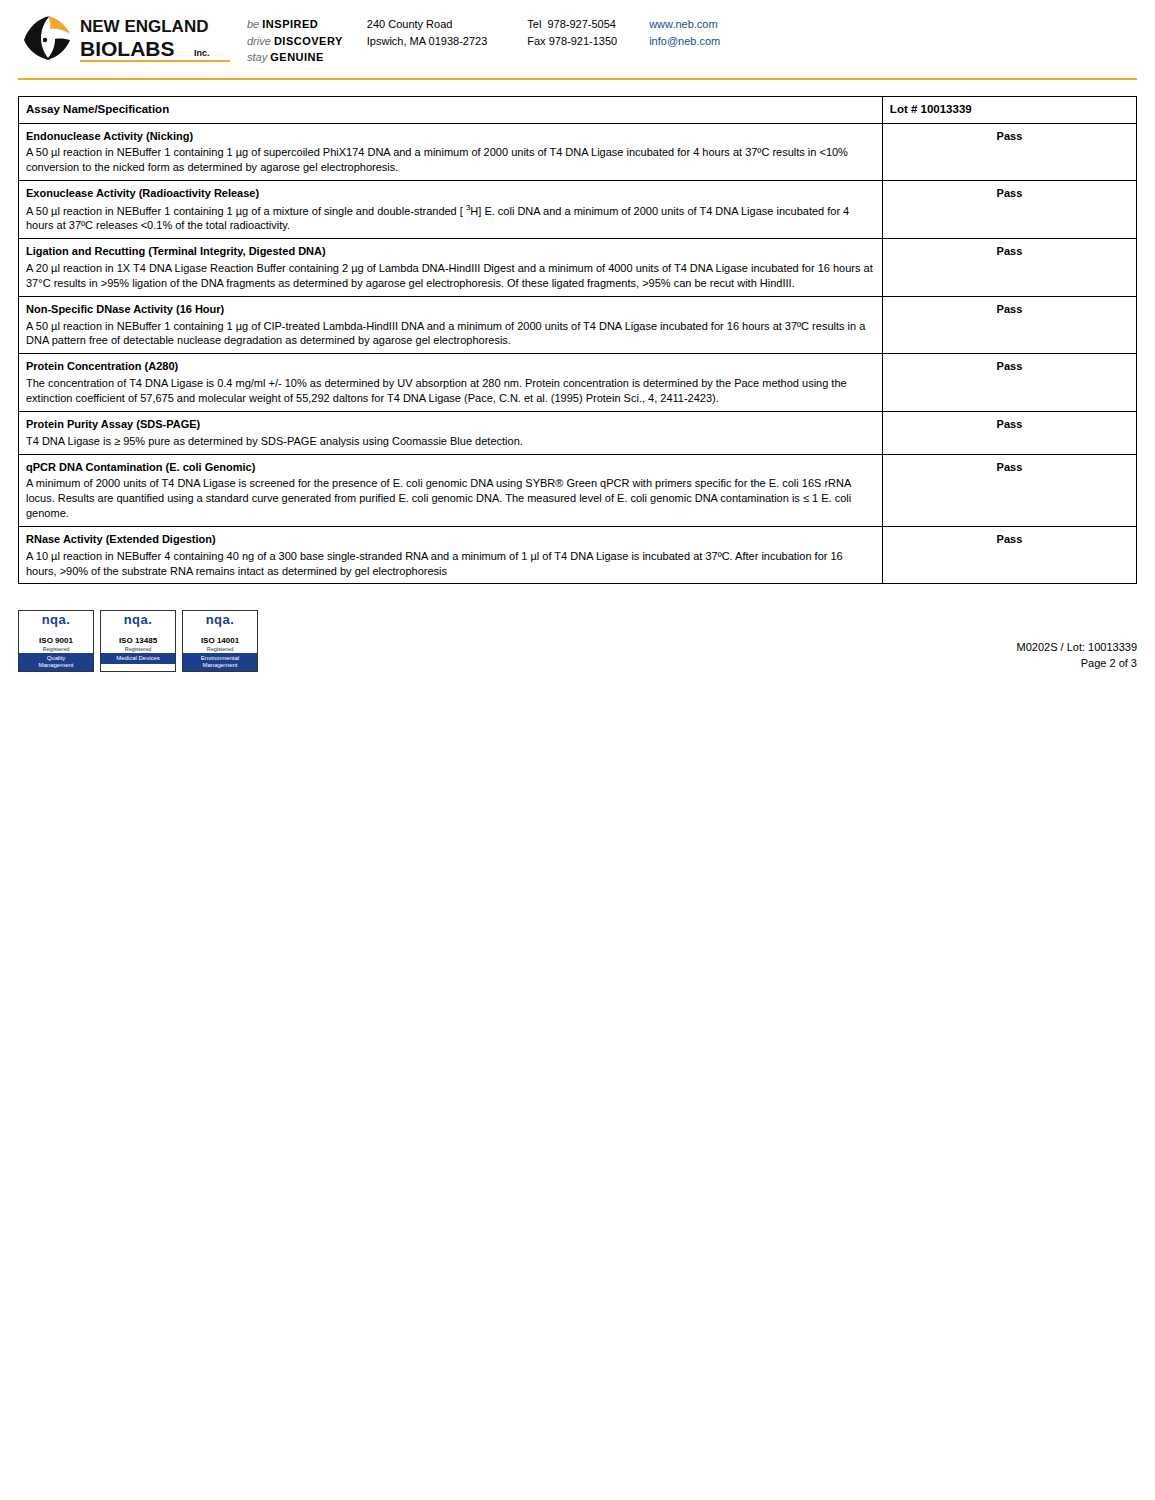NEW ENGLAND BIOLABS Inc.
be INSPIRED
drive DISCOVERY
stay GENUINE
240 County Road
Ipswich, MA 01938-2723
Tel 978-927-5054
Fax 978-921-1350
www.neb.com
info@neb.com
| Assay Name/Specification | Lot # 10013339 |
| --- | --- |
| Endonuclease Activity (Nicking) A 50 µl reaction in NEBuffer 1 containing 1 µg of supercoiled PhiX174 DNA and a minimum of 2000 units of T4 DNA Ligase incubated for 4 hours at 37ºC results in <10% conversion to the nicked form as determined by agarose gel electrophoresis. | Pass |
| Exonuclease Activity (Radioactivity Release) A 50 µl reaction in NEBuffer 1 containing 1 µg of a mixture of single and double-stranded [ 3 H] E. coli DNA and a minimum of 2000 units of T4 DNA Ligase incubated for 4 hours at 37ºC releases <0.1% of the total radioactivity. | Pass |
| Ligation and Recutting (Terminal Integrity, Digested DNA) A 20 µl reaction in 1X T4 DNA Ligase Reaction Buffer containing 2 µg of Lambda DNA-HindIII Digest and a minimum of 4000 units of T4 DNA Ligase incubated for 16 hours at 37°C results in >95% ligation of the DNA fragments as determined by agarose gel electrophoresis. Of these ligated fragments, >95% can be recut with HindIII. | Pass |
| Non-Specific DNase Activity (16 Hour) A 50 µl reaction in NEBuffer 1 containing 1 µg of CIP-treated Lambda-HindIII DNA and a minimum of 2000 units of T4 DNA Ligase incubated for 16 hours at 37ºC results in a DNA pattern free of detectable nuclease degradation as determined by agarose gel electrophoresis. | Pass |
| Protein Concentration (A280) The concentration of T4 DNA Ligase is 0.4 mg/ml +/- 10% as determined by UV absorption at 280 nm. Protein concentration is determined by the Pace method using the extinction coefficient of 57,675 and molecular weight of 55,292 daltons for T4 DNA Ligase (Pace, C.N. et al. (1995) Protein Sci., 4, 2411-2423). | Pass |
| Protein Purity Assay (SDS-PAGE) T4 DNA Ligase is ≥ 95% pure as determined by SDS-PAGE analysis using Coomassie Blue detection. | Pass |
| qPCR DNA Contamination (E. coli Genomic) A minimum of 2000 units of T4 DNA Ligase is screened for the presence of E. coli genomic DNA using SYBR® Green qPCR with primers specific for the E. coli 16S rRNA locus. Results are quantified using a standard curve generated from purified E. coli genomic DNA. The measured level of E. coli genomic DNA contamination is ≤ 1 E. coli genome. | Pass |
| RNase Activity (Extended Digestion) A 10 µl reaction in NEBuffer 4 containing 40 ng of a 300 base single-stranded RNA and a minimum of 1 µl of T4 DNA Ligase is incubated at 37ºC. After incubation for 16 hours, >90% of the substrate RNA remains intact as determined by gel electrophoresis | Pass |
nqa.
ISO 9001
Registered
Quality
Management
nqa.
ISO 13485
Registered
Medical Devices
nqa.
ISO 14001
Registered
Environmental
Management
M0202S / Lot: 10013339
Page 2 of 3